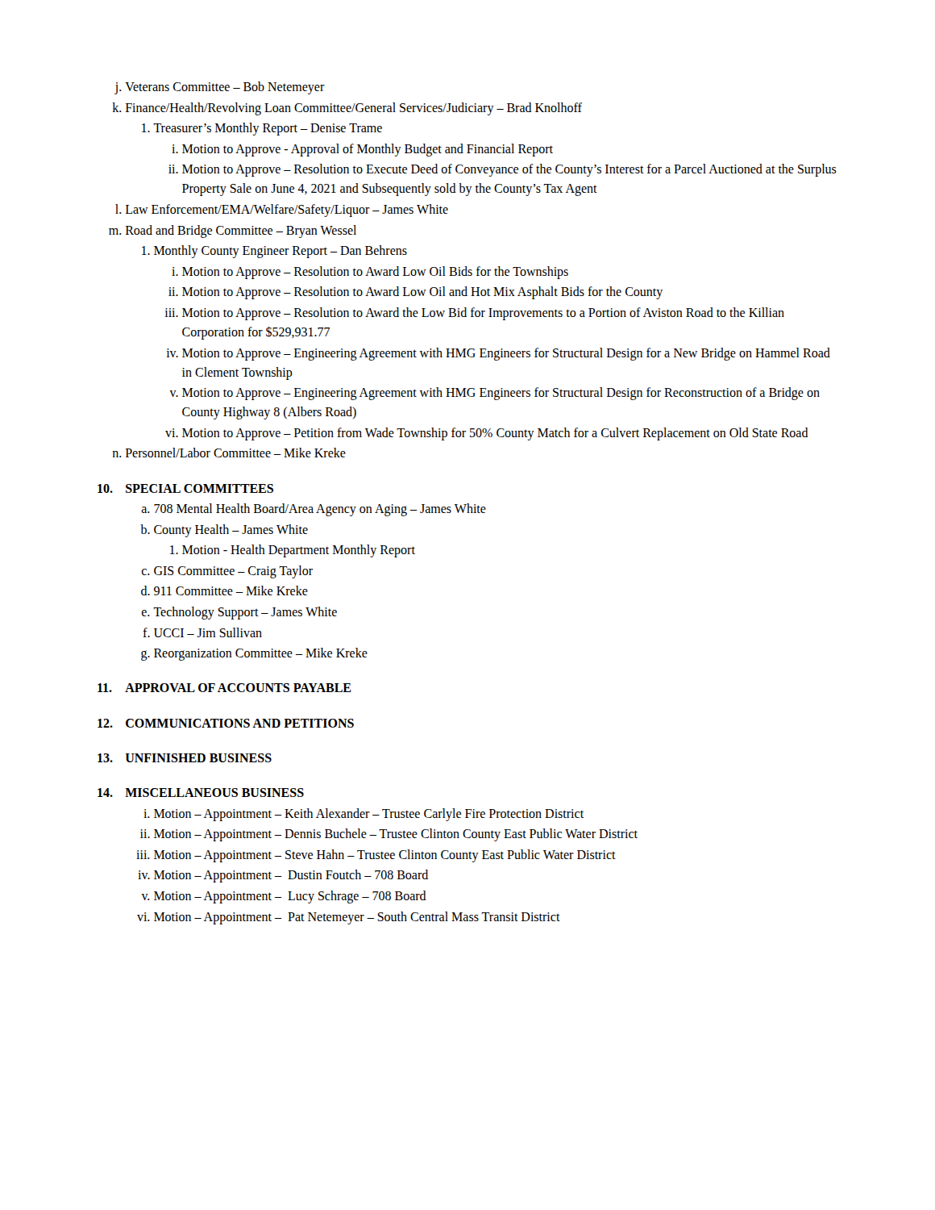Veterans Committee – Bob Netemeyer
Finance/Health/Revolving Loan Committee/General Services/Judiciary – Brad Knolhoff
Treasurer’s Monthly Report – Denise Trame
Motion to Approve - Approval of Monthly Budget and Financial Report
Motion to Approve – Resolution to Execute Deed of Conveyance of the County’s Interest for a Parcel Auctioned at the Surplus Property Sale on June 4, 2021 and Subsequently sold by the County’s Tax Agent
Law Enforcement/EMA/Welfare/Safety/Liquor – James White
Road and Bridge Committee – Bryan Wessel
Monthly County Engineer Report – Dan Behrens
Motion to Approve – Resolution to Award Low Oil Bids for the Townships
Motion to Approve – Resolution to Award Low Oil and Hot Mix Asphalt Bids for the County
Motion to Approve – Resolution to Award the Low Bid for Improvements to a Portion of Aviston Road to the Killian Corporation for $529,931.77
Motion to Approve – Engineering Agreement with HMG Engineers for Structural Design for a New Bridge on Hammel Road in Clement Township
Motion to Approve – Engineering Agreement with HMG Engineers for Structural Design for Reconstruction of a Bridge on County Highway 8 (Albers Road)
Motion to Approve – Petition from Wade Township for 50% County Match for a Culvert Replacement on Old State Road
Personnel/Labor Committee – Mike Kreke
10. Special Committees
708 Mental Health Board/Area Agency on Aging – James White
County Health – James White
Motion - Health Department Monthly Report
GIS Committee – Craig Taylor
911 Committee – Mike Kreke
Technology Support – James White
UCCI – Jim Sullivan
Reorganization Committee – Mike Kreke
11. Approval of Accounts Payable
12. Communications and Petitions
13. Unfinished Business
14. Miscellaneous Business
Motion – Appointment – Keith Alexander – Trustee Carlyle Fire Protection District
Motion – Appointment – Dennis Buchele – Trustee Clinton County East Public Water District
Motion – Appointment – Steve Hahn – Trustee Clinton County East Public Water District
Motion – Appointment – Dustin Foutch – 708 Board
Motion – Appointment – Lucy Schrage – 708 Board
Motion – Appointment – Pat Netemeyer – South Central Mass Transit District